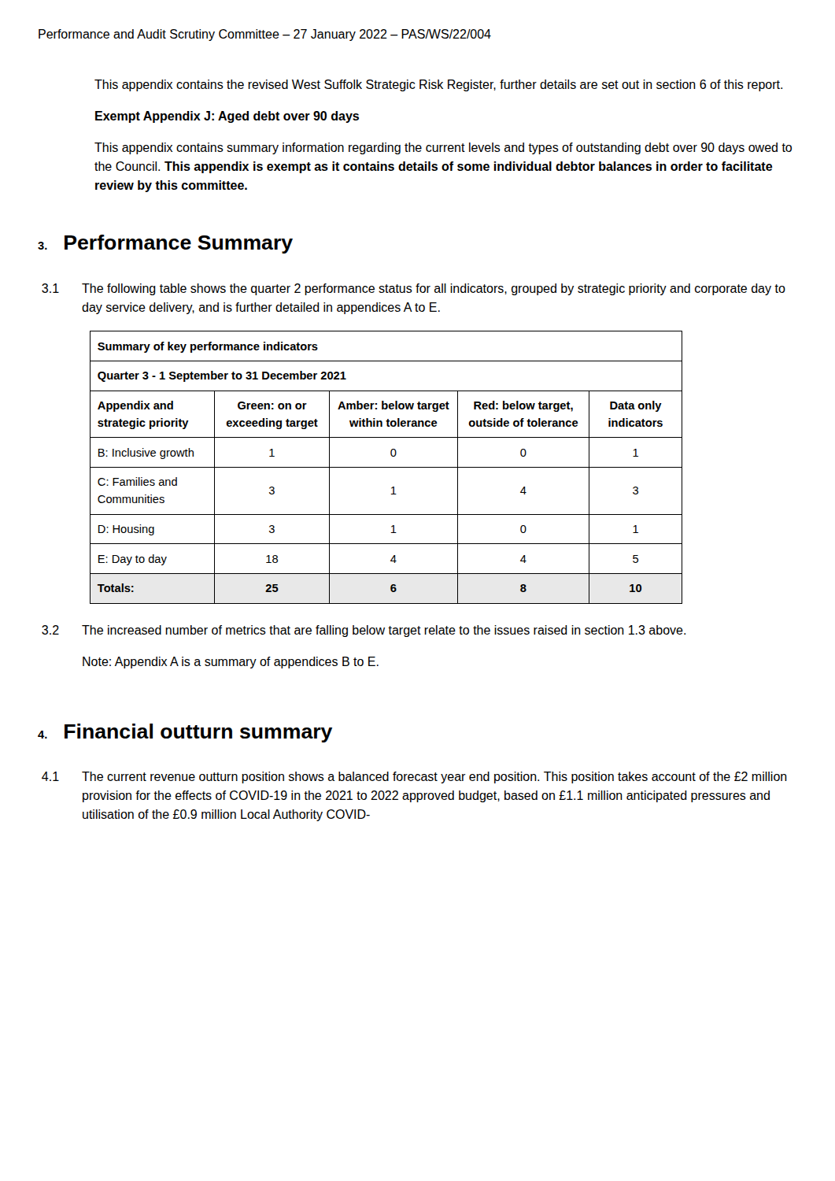Performance and Audit Scrutiny Committee – 27 January 2022 – PAS/WS/22/004
This appendix contains the revised West Suffolk Strategic Risk Register, further details are set out in section 6 of this report.
Exempt Appendix J: Aged debt over 90 days
This appendix contains summary information regarding the current levels and types of outstanding debt over 90 days owed to the Council. This appendix is exempt as it contains details of some individual debtor balances in order to facilitate review by this committee.
3. Performance Summary
3.1
The following table shows the quarter 2 performance status for all indicators, grouped by strategic priority and corporate day to day service delivery, and is further detailed in appendices A to E.
| Summary of key performance indicators |
| Quarter 3 - 1 September to 31 December 2021 |
| Appendix and strategic priority | Green: on or exceeding target | Amber: below target within tolerance | Red: below target, outside of tolerance | Data only indicators |
| B: Inclusive growth | 1 | 0 | 0 | 1 |
| C: Families and Communities | 3 | 1 | 4 | 3 |
| D: Housing | 3 | 1 | 0 | 1 |
| E: Day to day | 18 | 4 | 4 | 5 |
| Totals: | 25 | 6 | 8 | 10 |
3.2
The increased number of metrics that are falling below target relate to the issues raised in section 1.3 above.
Note: Appendix A is a summary of appendices B to E.
4. Financial outturn summary
4.1
The current revenue outturn position shows a balanced forecast year end position. This position takes account of the £2 million provision for the effects of COVID-19 in the 2021 to 2022 approved budget, based on £1.1 million anticipated pressures and utilisation of the £0.9 million Local Authority COVID-